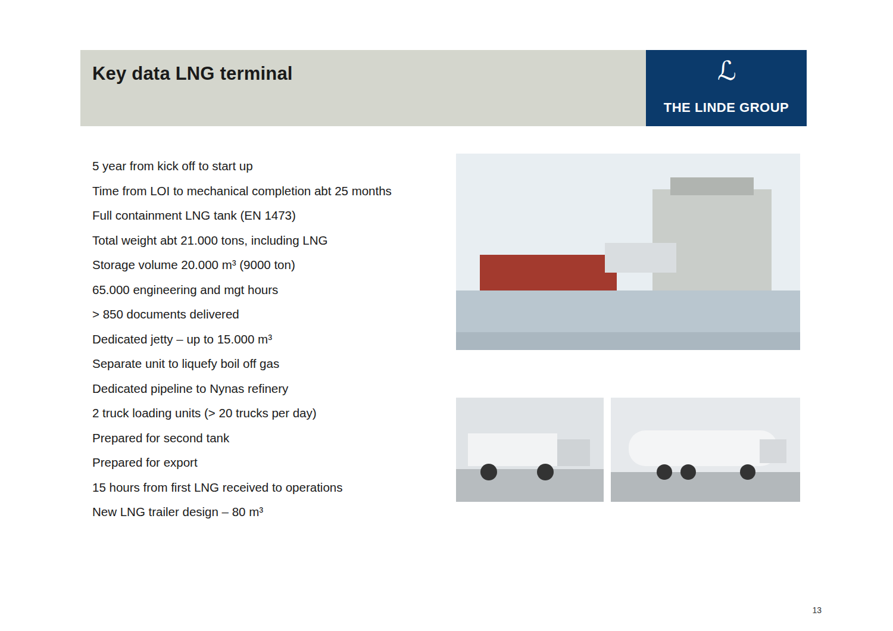Key data LNG terminal
ℒ
THE LINDE GROUP
5 year from kick off to start up
Time from LOI to mechanical completion abt 25 months
Full containment LNG tank (EN 1473)
Total weight abt 21.000 tons, including LNG
Storage volume 20.000 m³ (9000 ton)
65.000 engineering and mgt hours
> 850 documents delivered
Dedicated jetty – up to 15.000 m³
Separate unit to liquefy boil off gas
Dedicated pipeline to Nynas refinery
2 truck loading units (> 20 trucks per day)
Prepared for second tank
Prepared for export
15 hours from first LNG received to operations
New LNG trailer design – 80 m³
13